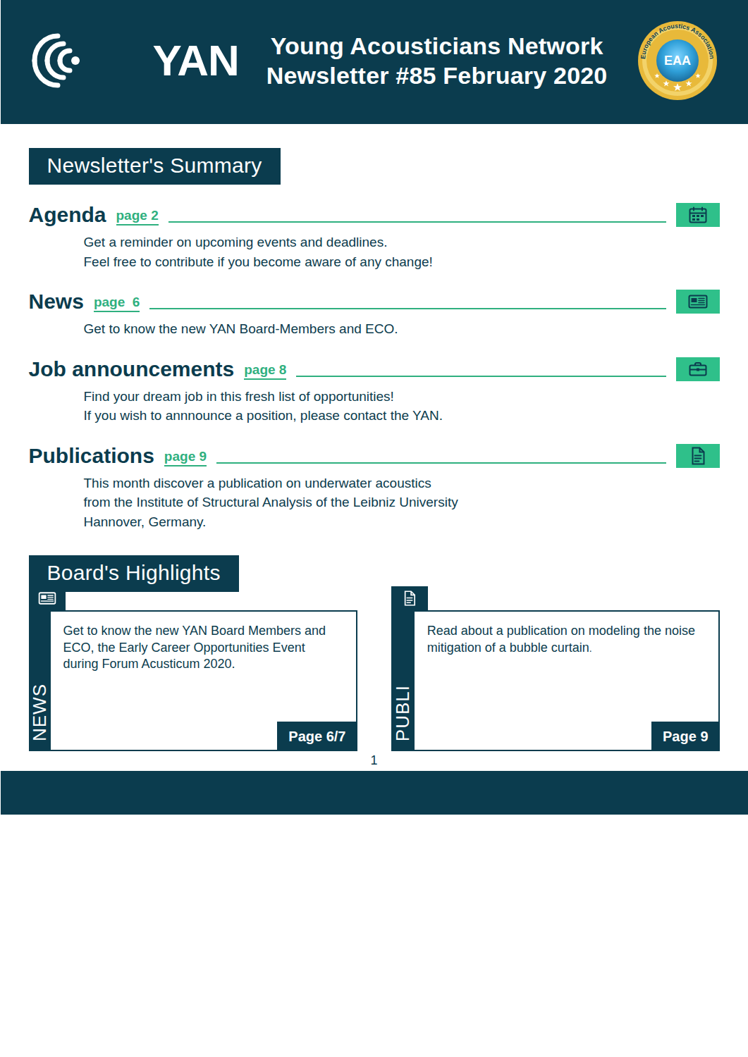YAN
Young Acousticians Network Newsletter #85 February 2020
★ European Acoustics Association ★ EAA
Newsletter's Summary
Agenda
page 2
Get a reminder on upcoming events and deadlines.
Feel free to contribute if you become aware of any change!
News
page 6
Get to know the new YAN Board-Members and ECO.
Job announcements
page 8
Find your dream job in this fresh list of opportunities!
If you wish to annnounce a position, please contact the YAN.
Publications
page 9
This month discover a publication on underwater acoustics
from the Institute of Structural Analysis of the Leibniz University
Hannover, Germany.
Board's Highlights
News
Get to know the new YAN Board Members and ECO, the Early Career Opportunities Event during Forum Acusticum 2020.
Page 6/7
Publi
Read about a publication on modeling the noise mitigation of a bubble curtain.
Page 9
1